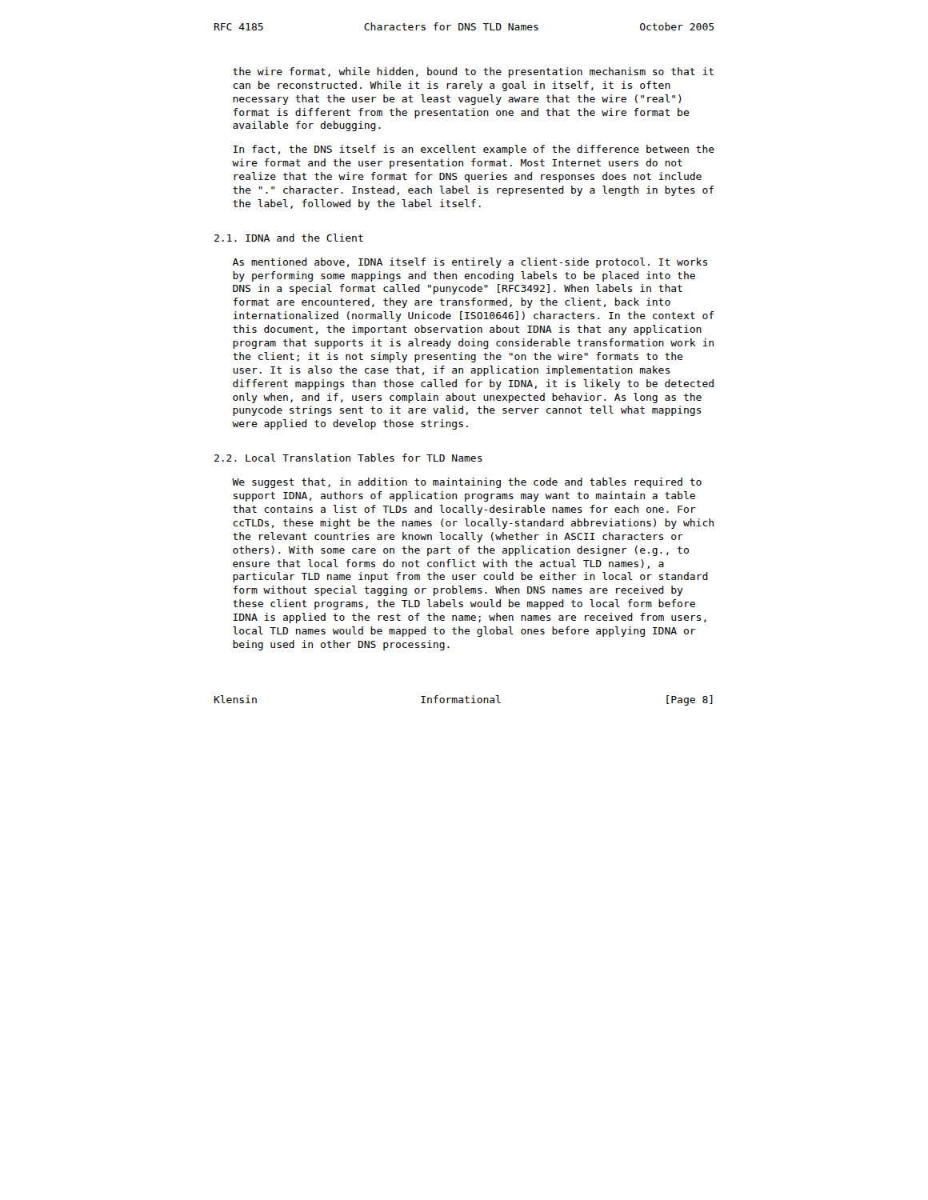RFC 4185 Characters for DNS TLD Names October 2005
the wire format, while hidden, bound to the presentation mechanism so that it can be reconstructed. While it is rarely a goal in itself, it is often necessary that the user be at least vaguely aware that the wire ("real") format is different from the presentation one and that the wire format be available for debugging.
In fact, the DNS itself is an excellent example of the difference between the wire format and the user presentation format. Most Internet users do not realize that the wire format for DNS queries and responses does not include the "." character. Instead, each label is represented by a length in bytes of the label, followed by the label itself.
2.1. IDNA and the Client
As mentioned above, IDNA itself is entirely a client-side protocol. It works by performing some mappings and then encoding labels to be placed into the DNS in a special format called "punycode" [RFC3492]. When labels in that format are encountered, they are transformed, by the client, back into internationalized (normally Unicode [ISO10646]) characters. In the context of this document, the important observation about IDNA is that any application program that supports it is already doing considerable transformation work in the client; it is not simply presenting the "on the wire" formats to the user. It is also the case that, if an application implementation makes different mappings than those called for by IDNA, it is likely to be detected only when, and if, users complain about unexpected behavior. As long as the punycode strings sent to it are valid, the server cannot tell what mappings were applied to develop those strings.
2.2. Local Translation Tables for TLD Names
We suggest that, in addition to maintaining the code and tables required to support IDNA, authors of application programs may want to maintain a table that contains a list of TLDs and locally-desirable names for each one. For ccTLDs, these might be the names (or locally-standard abbreviations) by which the relevant countries are known locally (whether in ASCII characters or others). With some care on the part of the application designer (e.g., to ensure that local forms do not conflict with the actual TLD names), a particular TLD name input from the user could be either in local or standard form without special tagging or problems. When DNS names are received by these client programs, the TLD labels would be mapped to local form before IDNA is applied to the rest of the name; when names are received from users, local TLD names would be mapped to the global ones before applying IDNA or being used in other DNS processing.
Klensin Informational [Page 8]